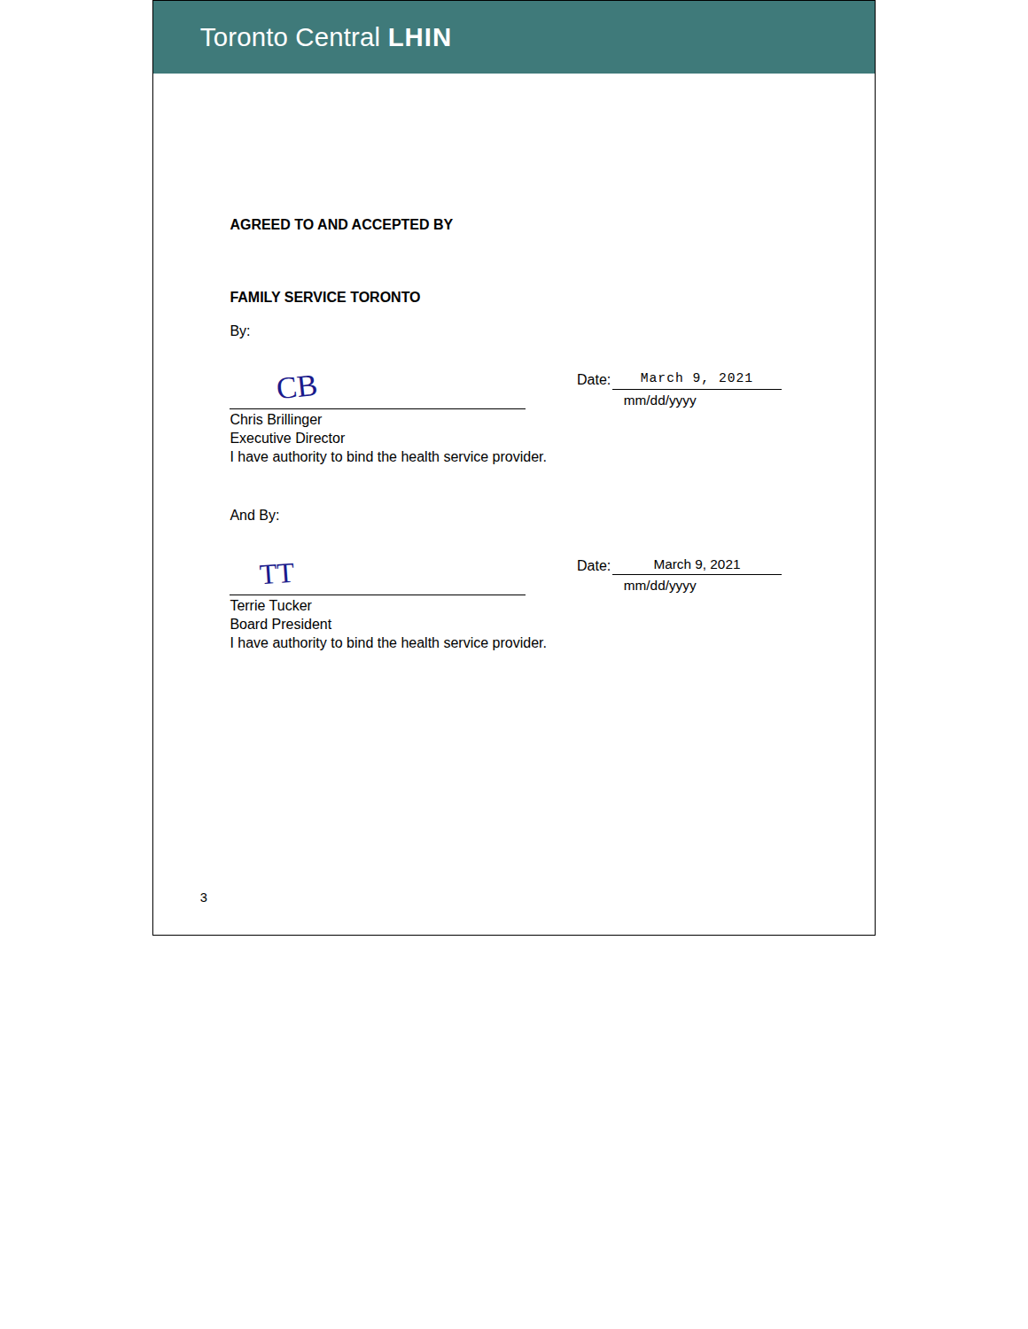Toronto Central LHIN
AGREED TO AND ACCEPTED BY
FAMILY SERVICE TORONTO
By:
CB
Date: March 9, 2021
mm/dd/yyyy
Chris Brillinger
Executive Director
I have authority to bind the health service provider.
And By:
TT
Date: March 9, 2021
mm/dd/yyyy
Terrie Tucker
Board President
I have authority to bind the health service provider.
3